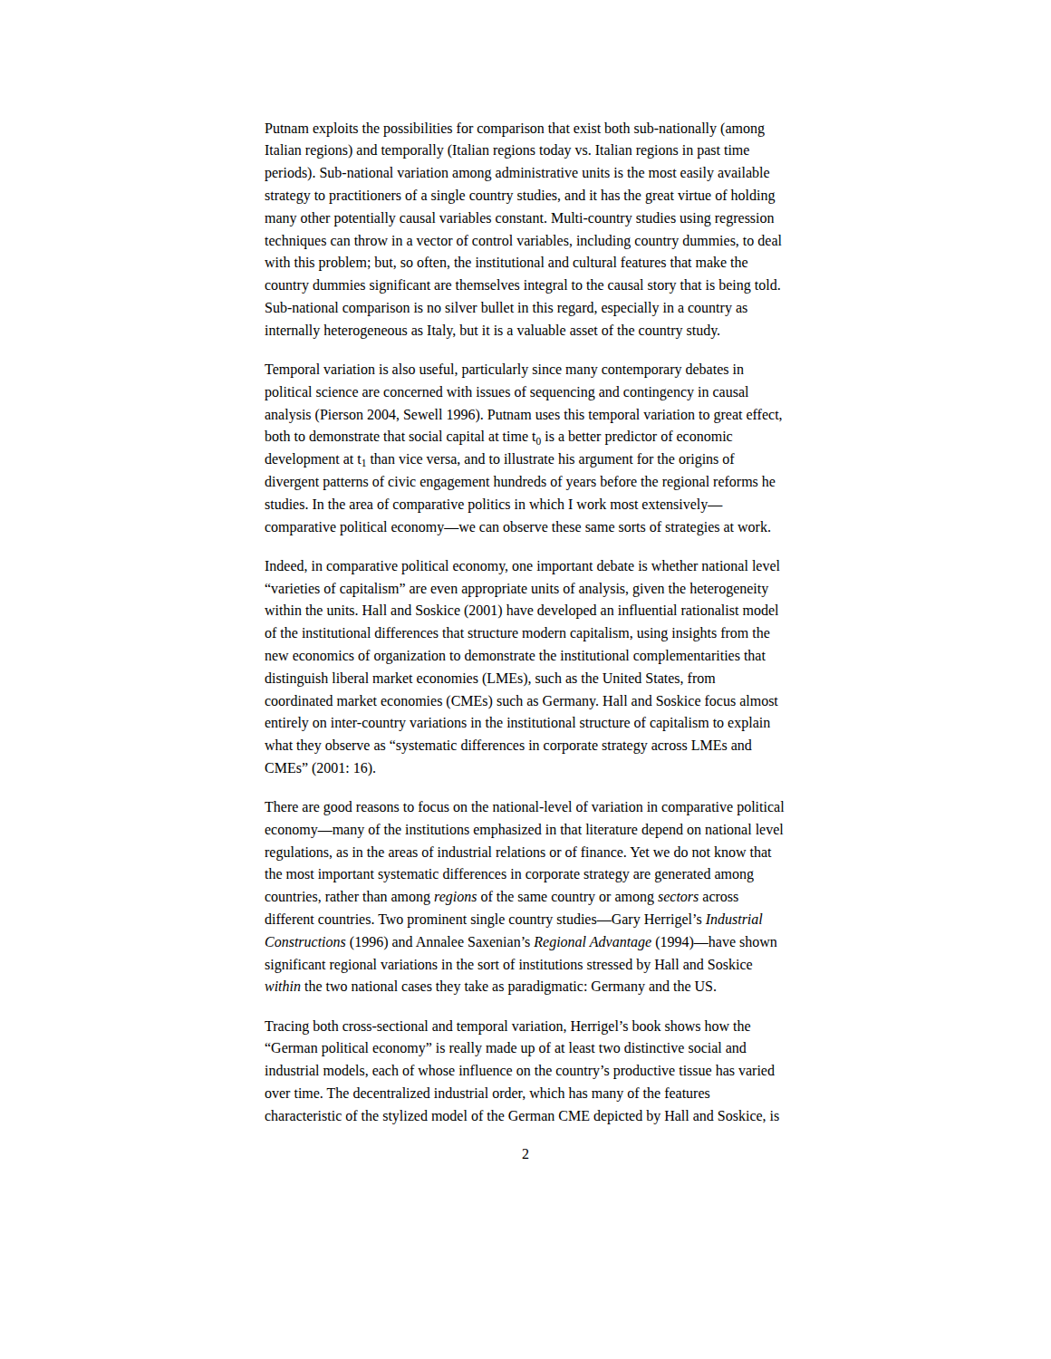Putnam exploits the possibilities for comparison that exist both sub-nationally (among Italian regions) and temporally (Italian regions today vs. Italian regions in past time periods). Sub-national variation among administrative units is the most easily available strategy to practitioners of a single country studies, and it has the great virtue of holding many other potentially causal variables constant. Multi-country studies using regression techniques can throw in a vector of control variables, including country dummies, to deal with this problem; but, so often, the institutional and cultural features that make the country dummies significant are themselves integral to the causal story that is being told. Sub-national comparison is no silver bullet in this regard, especially in a country as internally heterogeneous as Italy, but it is a valuable asset of the country study.
Temporal variation is also useful, particularly since many contemporary debates in political science are concerned with issues of sequencing and contingency in causal analysis (Pierson 2004, Sewell 1996). Putnam uses this temporal variation to great effect, both to demonstrate that social capital at time t0 is a better predictor of economic development at t1 than vice versa, and to illustrate his argument for the origins of divergent patterns of civic engagement hundreds of years before the regional reforms he studies. In the area of comparative politics in which I work most extensively—comparative political economy—we can observe these same sorts of strategies at work.
Indeed, in comparative political economy, one important debate is whether national level “varieties of capitalism” are even appropriate units of analysis, given the heterogeneity within the units. Hall and Soskice (2001) have developed an influential rationalist model of the institutional differences that structure modern capitalism, using insights from the new economics of organization to demonstrate the institutional complementarities that distinguish liberal market economies (LMEs), such as the United States, from coordinated market economies (CMEs) such as Germany. Hall and Soskice focus almost entirely on inter-country variations in the institutional structure of capitalism to explain what they observe as “systematic differences in corporate strategy across LMEs and CMEs” (2001: 16).
There are good reasons to focus on the national-level of variation in comparative political economy—many of the institutions emphasized in that literature depend on national level regulations, as in the areas of industrial relations or of finance. Yet we do not know that the most important systematic differences in corporate strategy are generated among countries, rather than among regions of the same country or among sectors across different countries. Two prominent single country studies—Gary Herrigel’s Industrial Constructions (1996) and Annalee Saxenian’s Regional Advantage (1994)—have shown significant regional variations in the sort of institutions stressed by Hall and Soskice within the two national cases they take as paradigmatic: Germany and the US.
Tracing both cross-sectional and temporal variation, Herrigel’s book shows how the “German political economy” is really made up of at least two distinctive social and industrial models, each of whose influence on the country’s productive tissue has varied over time. The decentralized industrial order, which has many of the features characteristic of the stylized model of the German CME depicted by Hall and Soskice, is
2